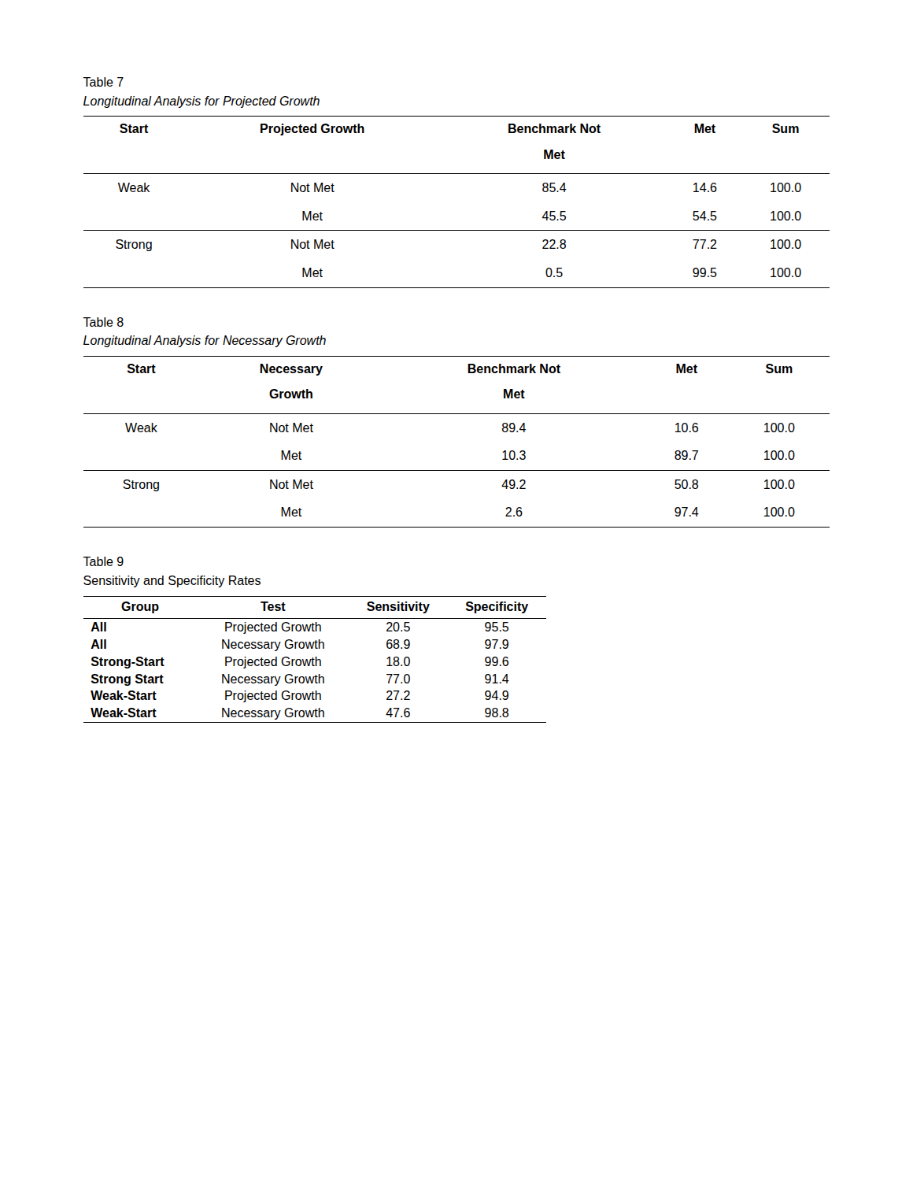Table 7
Longitudinal Analysis for Projected Growth
| Start | Projected Growth | Benchmark Not Met | Met | Sum |
| --- | --- | --- | --- | --- |
| Weak | Not Met | 85.4 | 14.6 | 100.0 |
| | Met | 45.5 | 54.5 | 100.0 |
| Strong | Not Met | 22.8 | 77.2 | 100.0 |
| | Met | 0.5 | 99.5 | 100.0 |
Table 8
Longitudinal Analysis for Necessary Growth
| Start | Necessary Growth | Benchmark Not Met | Met | Sum |
| --- | --- | --- | --- | --- |
| Weak | Not Met | 89.4 | 10.6 | 100.0 |
| | Met | 10.3 | 89.7 | 100.0 |
| Strong | Not Met | 49.2 | 50.8 | 100.0 |
| | Met | 2.6 | 97.4 | 100.0 |
Table 9
Sensitivity and Specificity Rates
| Group | Test | Sensitivity | Specificity |
| --- | --- | --- | --- |
| All | Projected Growth | 20.5 | 95.5 |
| All | Necessary Growth | 68.9 | 97.9 |
| Strong-Start | Projected Growth | 18.0 | 99.6 |
| Strong Start | Necessary Growth | 77.0 | 91.4 |
| Weak-Start | Projected Growth | 27.2 | 94.9 |
| Weak-Start | Necessary Growth | 47.6 | 98.8 |